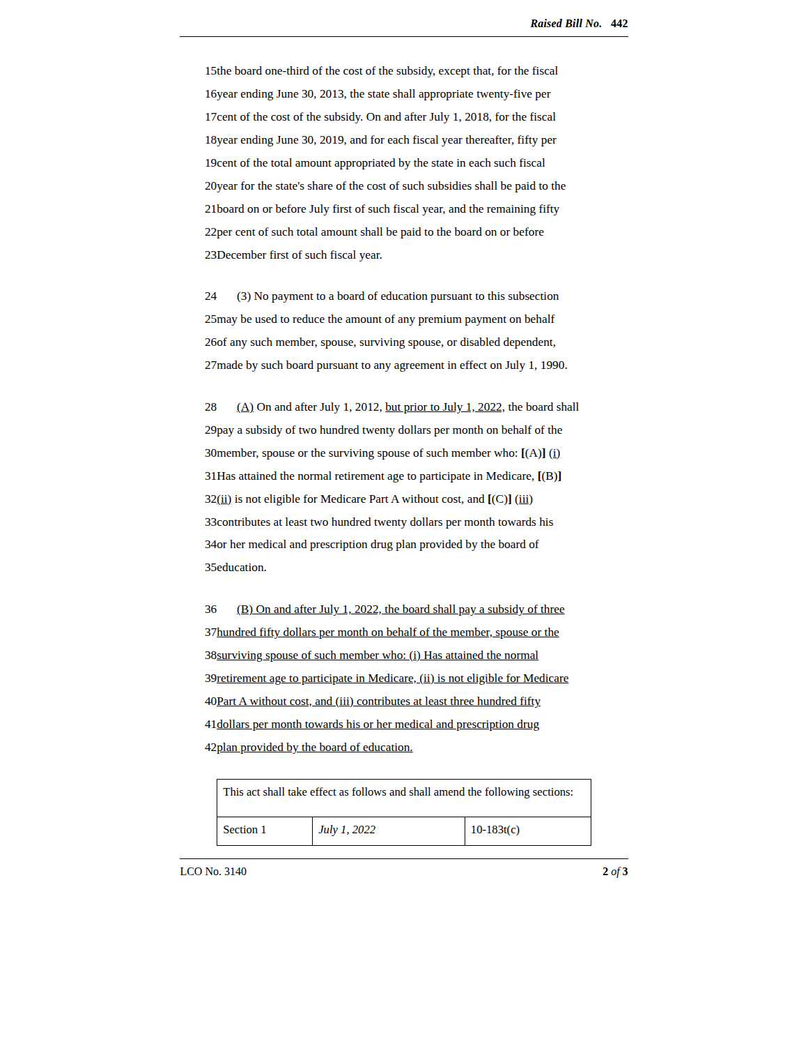Raised Bill No. 442
| 15 | the board one-third of the cost of the subsidy, except that, for the fiscal |
| 16 | year ending June 30, 2013, the state shall appropriate twenty-five per |
| 17 | cent of the cost of the subsidy. On and after July 1, 2018, for the fiscal |
| 18 | year ending June 30, 2019, and for each fiscal year thereafter, fifty per |
| 19 | cent of the total amount appropriated by the state in each such fiscal |
| 20 | year for the state's share of the cost of such subsidies shall be paid to the |
| 21 | board on or before July first of such fiscal year, and the remaining fifty |
| 22 | per cent of such total amount shall be paid to the board on or before |
| 23 | December first of such fiscal year. |
| 24 | (3) No payment to a board of education pursuant to this subsection |
| 25 | may be used to reduce the amount of any premium payment on behalf |
| 26 | of any such member, spouse, surviving spouse, or disabled dependent, |
| 27 | made by such board pursuant to any agreement in effect on July 1, 1990. |
| 28 | (A) On and after July 1, 2012, but prior to July 1, 2022, the board shall |
| 29 | pay a subsidy of two hundred twenty dollars per month on behalf of the |
| 30 | member, spouse or the surviving spouse of such member who: [ (A) ] (i) |
| 31 | Has attained the normal retirement age to participate in Medicare, [ (B) ] |
| 32 | (ii) is not eligible for Medicare Part A without cost, and [ (C) ] (iii) |
| 33 | contributes at least two hundred twenty dollars per month towards his |
| 34 | or her medical and prescription drug plan provided by the board of |
| 35 | education. |
| 36 | (B) On and after July 1, 2022, the board shall pay a subsidy of three |
| 37 | hundred fifty dollars per month on behalf of the member, spouse or the |
| 38 | surviving spouse of such member who: (i) Has attained the normal |
| 39 | retirement age to participate in Medicare, (ii) is not eligible for Medicare |
| 40 | Part A without cost, and (iii) contributes at least three hundred fifty |
| 41 | dollars per month towards his or her medical and prescription drug |
| 42 | plan provided by the board of education. |
| This act shall take effect as follows and shall amend the following sections: |
| Section 1 | July 1, 2022 | 10-183t(c) |
LCO No. 3140
2 of 3